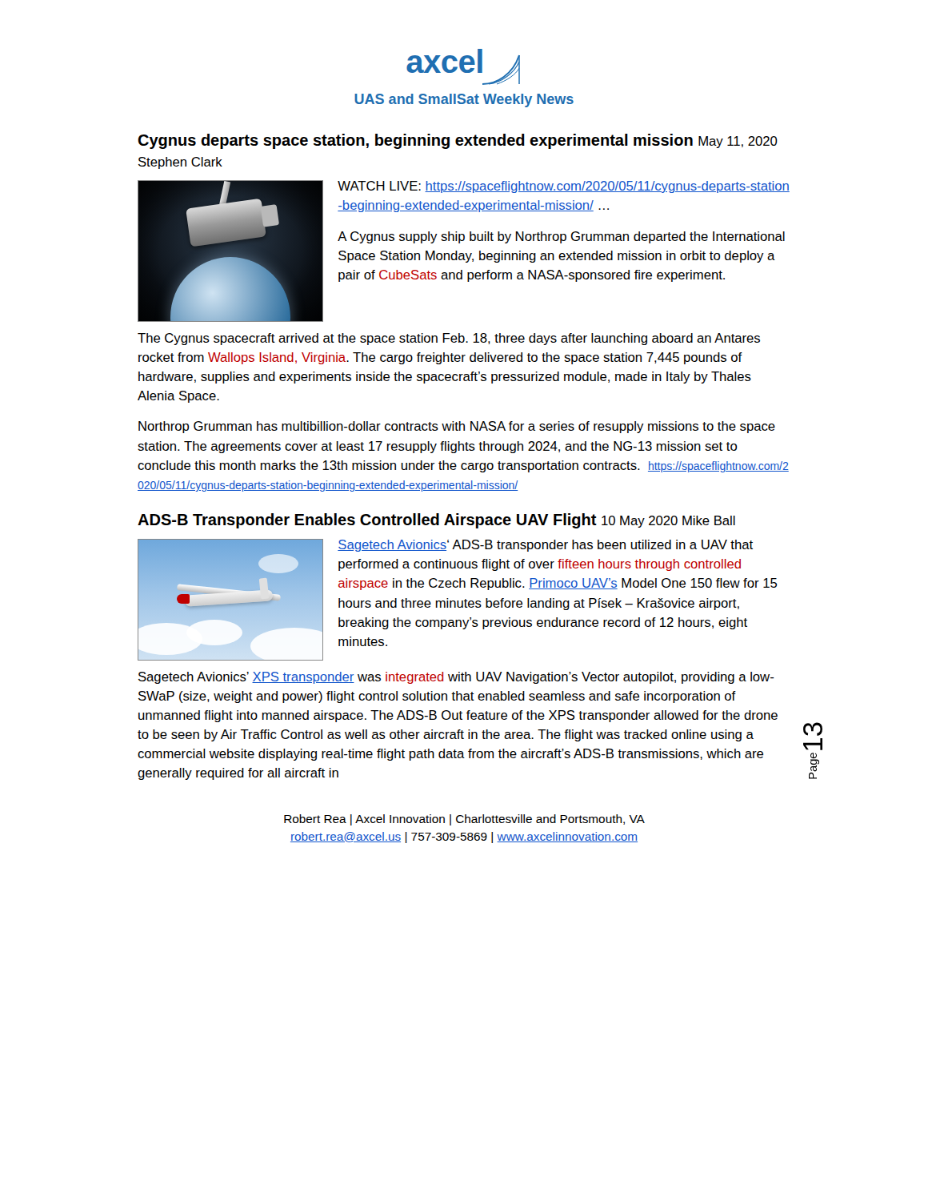axcel
UAS and SmallSat Weekly News
Cygnus departs space station, beginning extended experimental mission May 11, 2020 Stephen Clark
WATCH LIVE: https://spaceflightnow.com/2020/05/11/cygnus-departs-station-beginning-extended-experimental-mission/ …
A Cygnus supply ship built by Northrop Grumman departed the International Space Station Monday, beginning an extended mission in orbit to deploy a pair of CubeSats and perform a NASA-sponsored fire experiment.
The Cygnus spacecraft arrived at the space station Feb. 18, three days after launching aboard an Antares rocket from Wallops Island, Virginia. The cargo freighter delivered to the space station 7,445 pounds of hardware, supplies and experiments inside the spacecraft’s pressurized module, made in Italy by Thales Alenia Space.
Northrop Grumman has multibillion-dollar contracts with NASA for a series of resupply missions to the space station. The agreements cover at least 17 resupply flights through 2024, and the NG-13 mission set to conclude this month marks the 13th mission under the cargo transportation contracts. https://spaceflightnow.com/2020/05/11/cygnus-departs-station-beginning-extended-experimental-mission/
ADS-B Transponder Enables Controlled Airspace UAV Flight 10 May 2020 Mike Ball
Sagetech Avionics‘ ADS-B transponder has been utilized in a UAV that performed a continuous flight of over fifteen hours through controlled airspace in the Czech Republic. Primoco UAV’s Model One 150 flew for 15 hours and three minutes before landing at Písek – Krašovice airport, breaking the company’s previous endurance record of 12 hours, eight minutes.
Sagetech Avionics’ XPS transponder was integrated with UAV Navigation’s Vector autopilot, providing a low-SWaP (size, weight and power) flight control solution that enabled seamless and safe incorporation of unmanned flight into manned airspace. The ADS-B Out feature of the XPS transponder allowed for the drone to be seen by Air Traffic Control as well as other aircraft in the area. The flight was tracked online using a commercial website displaying real-time flight path data from the aircraft’s ADS-B transmissions, which are generally required for all aircraft in
Page13
Robert Rea | Axcel Innovation | Charlottesville and Portsmouth, VA
robert.rea@axcel.us | 757-309-5869 | www.axcelinnovation.com